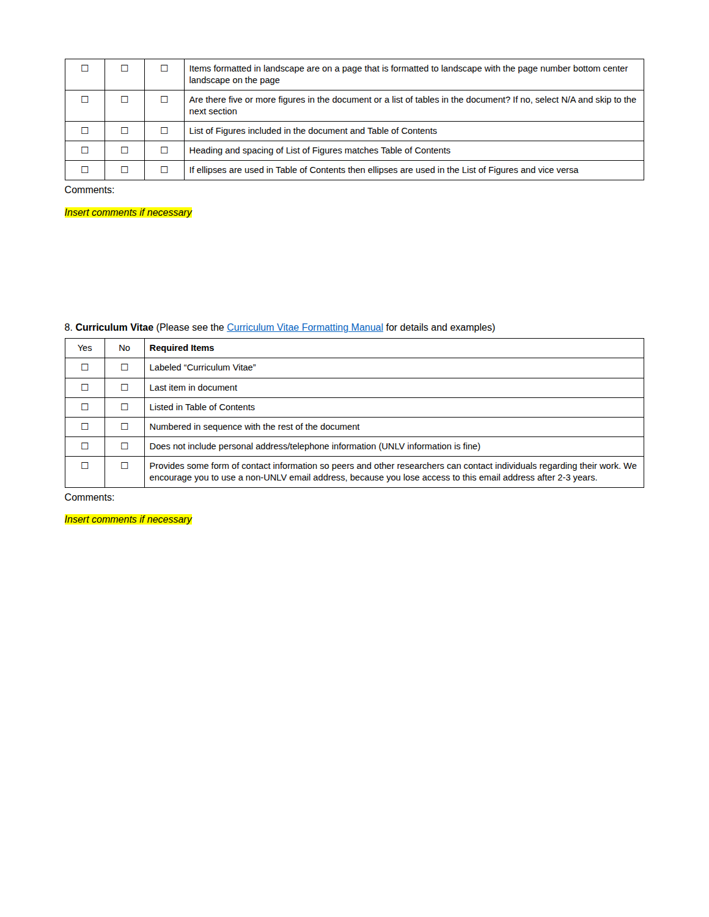| ☐ | ☐ | ☐ | Items formatted in landscape are on a page that is formatted to landscape with the page number bottom center landscape on the page |
| ☐ | ☐ | ☐ | Are there five or more figures in the document or a list of tables in the document? If no, select N/A and skip to the next section |
| ☐ | ☐ | ☐ | List of Figures included in the document and Table of Contents |
| ☐ | ☐ | ☐ | Heading and spacing of List of Figures matches Table of Contents |
| ☐ | ☐ | ☐ | If ellipses are used in Table of Contents then ellipses are used in the List of Figures and vice versa |
Comments:
Insert comments if necessary
8. Curriculum Vitae (Please see the Curriculum Vitae Formatting Manual for details and examples)
| Yes | No | Required Items |
| --- | --- | --- |
| ☐ | ☐ | Labeled “Curriculum Vitae” |
| ☐ | ☐ | Last item in document |
| ☐ | ☐ | Listed in Table of Contents |
| ☐ | ☐ | Numbered in sequence with the rest of the document |
| ☐ | ☐ | Does not include personal address/telephone information (UNLV information is fine) |
| ☐ | ☐ | Provides some form of contact information so peers and other researchers can contact individuals regarding their work. We encourage you to use a non-UNLV email address, because you lose access to this email address after 2-3 years. |
Comments:
Insert comments if necessary